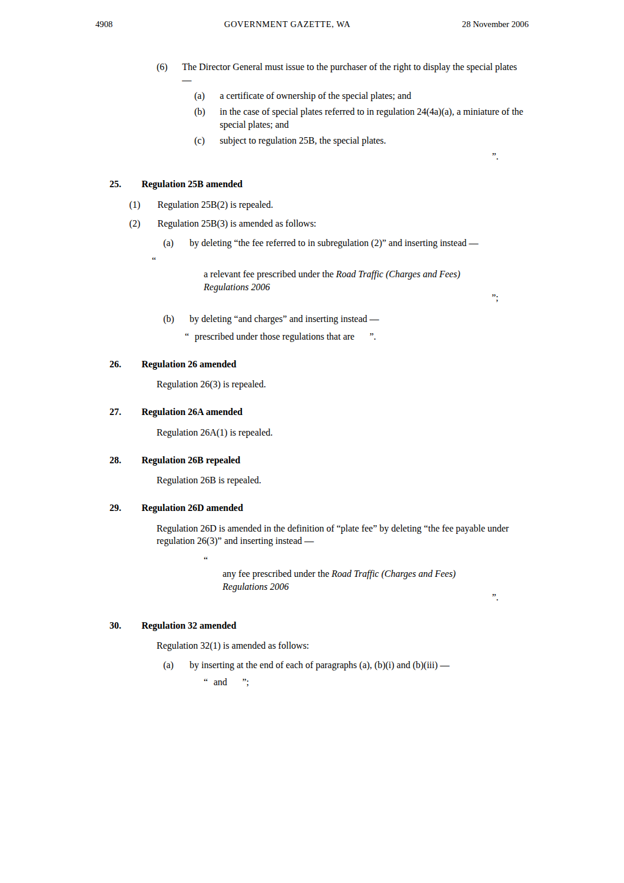4908 Government Gazette, WA 28 November 2006
(6) The Director General must issue to the purchaser of the right to display the special plates —
(a) a certificate of ownership of the special plates; and
(b) in the case of special plates referred to in regulation 24(4a)(a), a miniature of the special plates; and
(c) subject to regulation 25B, the special plates.
”.
25. Regulation 25B amended
(1) Regulation 25B(2) is repealed.
(2) Regulation 25B(3) is amended as follows:
(a) by deleting “the fee referred to in subregulation (2)” and inserting instead —
“
a relevant fee prescribed under the Road Traffic (Charges and Fees) Regulations 2006
”;
(b) by deleting “and charges” and inserting instead —
“prescribed under those regulations that are”.
26. Regulation 26 amended
Regulation 26(3) is repealed.
27. Regulation 26A amended
Regulation 26A(1) is repealed.
28. Regulation 26B repealed
Regulation 26B is repealed.
29. Regulation 26D amended
Regulation 26D is amended in the definition of “plate fee” by deleting “the fee payable under regulation 26(3)” and inserting instead —
“
any fee prescribed under the Road Traffic (Charges and Fees) Regulations 2006
”.
30. Regulation 32 amended
Regulation 32(1) is amended as follows:
(a) by inserting at the end of each of paragraphs (a), (b)(i) and (b)(iii) —
“and”;